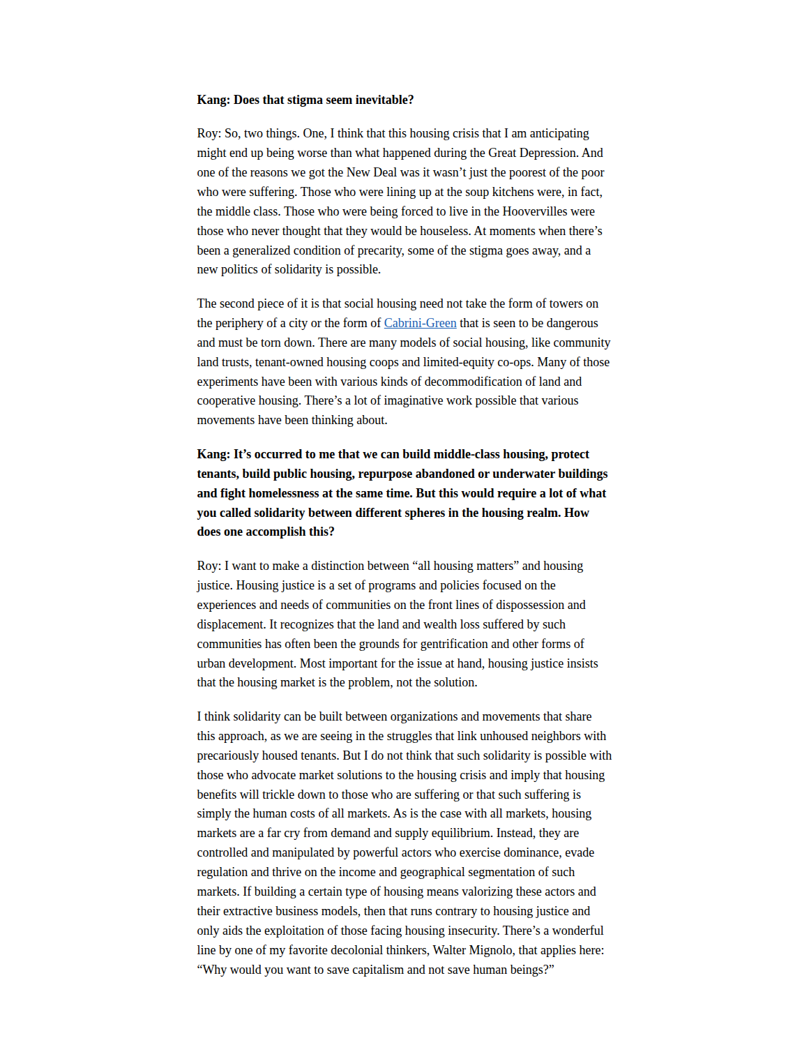Kang: Does that stigma seem inevitable?
Roy: So, two things. One, I think that this housing crisis that I am anticipating might end up being worse than what happened during the Great Depression. And one of the reasons we got the New Deal was it wasn’t just the poorest of the poor who were suffering. Those who were lining up at the soup kitchens were, in fact, the middle class. Those who were being forced to live in the Hoovervilles were those who never thought that they would be houseless. At moments when there’s been a generalized condition of precarity, some of the stigma goes away, and a new politics of solidarity is possible.
The second piece of it is that social housing need not take the form of towers on the periphery of a city or the form of Cabrini-Green that is seen to be dangerous and must be torn down. There are many models of social housing, like community land trusts, tenant-owned housing coops and limited-equity co-ops. Many of those experiments have been with various kinds of decommodification of land and cooperative housing. There’s a lot of imaginative work possible that various movements have been thinking about.
Kang: It’s occurred to me that we can build middle-class housing, protect tenants, build public housing, repurpose abandoned or underwater buildings and fight homelessness at the same time. But this would require a lot of what you called solidarity between different spheres in the housing realm. How does one accomplish this?
Roy: I want to make a distinction between “all housing matters” and housing justice. Housing justice is a set of programs and policies focused on the experiences and needs of communities on the front lines of dispossession and displacement. It recognizes that the land and wealth loss suffered by such communities has often been the grounds for gentrification and other forms of urban development. Most important for the issue at hand, housing justice insists that the housing market is the problem, not the solution.
I think solidarity can be built between organizations and movements that share this approach, as we are seeing in the struggles that link unhoused neighbors with precariously housed tenants. But I do not think that such solidarity is possible with those who advocate market solutions to the housing crisis and imply that housing benefits will trickle down to those who are suffering or that such suffering is simply the human costs of all markets. As is the case with all markets, housing markets are a far cry from demand and supply equilibrium. Instead, they are controlled and manipulated by powerful actors who exercise dominance, evade regulation and thrive on the income and geographical segmentation of such markets. If building a certain type of housing means valorizing these actors and their extractive business models, then that runs contrary to housing justice and only aids the exploitation of those facing housing insecurity. There’s a wonderful line by one of my favorite decolonial thinkers, Walter Mignolo, that applies here: “Why would you want to save capitalism and not save human beings?”